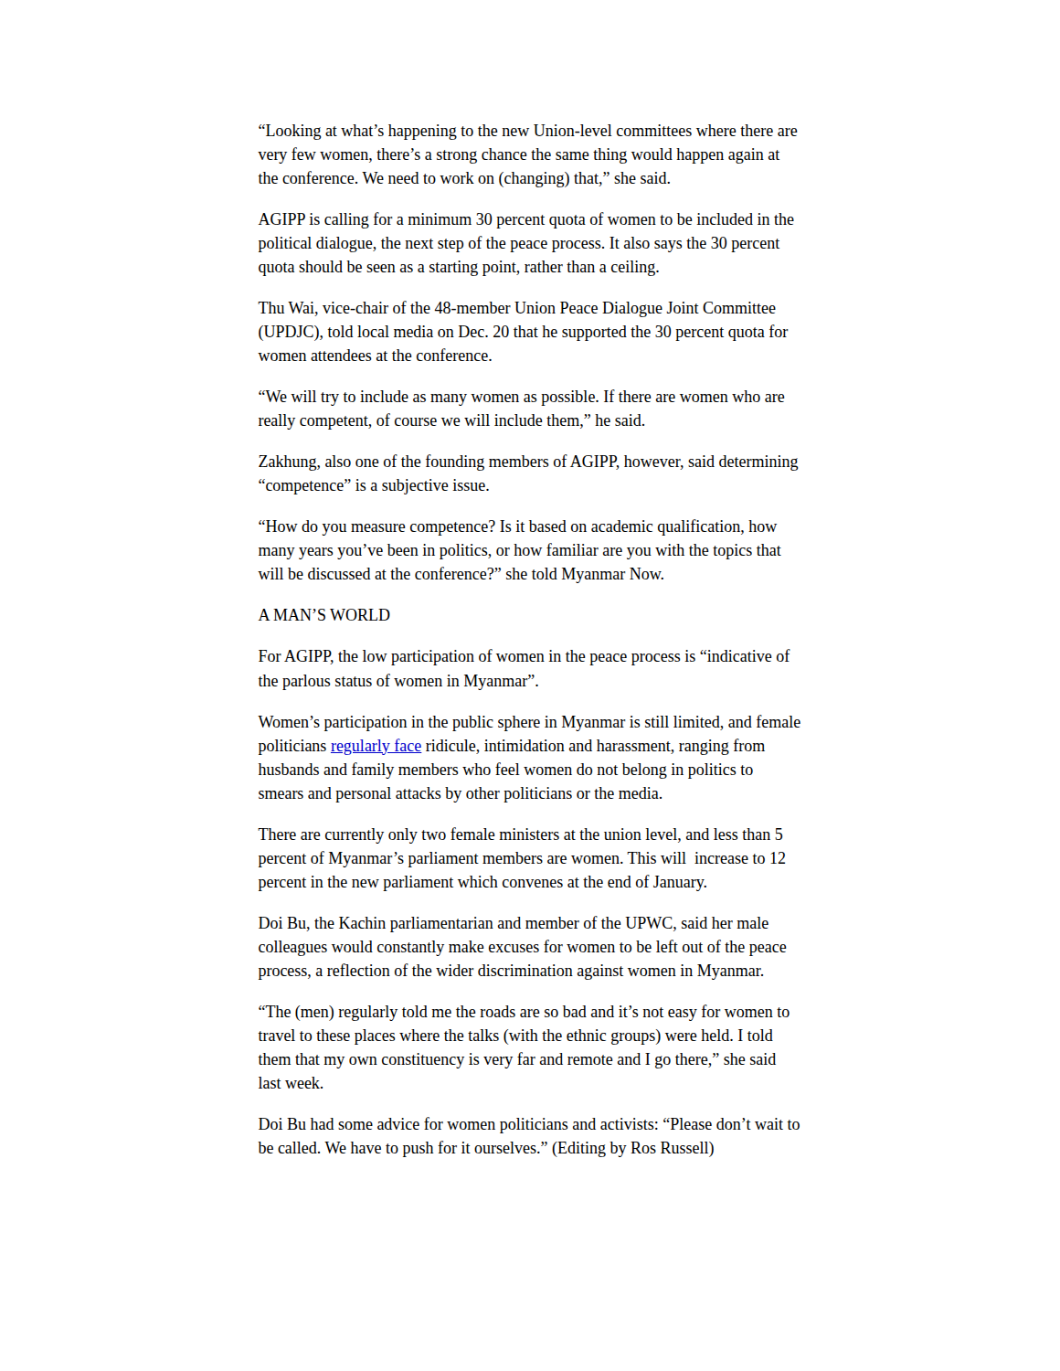“Looking at what’s happening to the new Union-level committees where there are very few women, there’s a strong chance the same thing would happen again at the conference. We need to work on (changing) that,” she said.
AGIPP is calling for a minimum 30 percent quota of women to be included in the political dialogue, the next step of the peace process. It also says the 30 percent quota should be seen as a starting point, rather than a ceiling.
Thu Wai, vice-chair of the 48-member Union Peace Dialogue Joint Committee (UPDJC), told local media on Dec. 20 that he supported the 30 percent quota for women attendees at the conference.
“We will try to include as many women as possible. If there are women who are really competent, of course we will include them,” he said.
Zakhung, also one of the founding members of AGIPP, however, said determining “competence” is a subjective issue.
“How do you measure competence? Is it based on academic qualification, how many years you’ve been in politics, or how familiar are you with the topics that will be discussed at the conference?” she told Myanmar Now.
A MAN’S WORLD
For AGIPP, the low participation of women in the peace process is “indicative of the parlous status of women in Myanmar”.
Women’s participation in the public sphere in Myanmar is still limited, and female politicians regularly face ridicule, intimidation and harassment, ranging from husbands and family members who feel women do not belong in politics to smears and personal attacks by other politicians or the media.
There are currently only two female ministers at the union level, and less than 5 percent of Myanmar’s parliament members are women. This will increase to 12 percent in the new parliament which convenes at the end of January.
Doi Bu, the Kachin parliamentarian and member of the UPWC, said her male colleagues would constantly make excuses for women to be left out of the peace process, a reflection of the wider discrimination against women in Myanmar.
“The (men) regularly told me the roads are so bad and it’s not easy for women to travel to these places where the talks (with the ethnic groups) were held. I told them that my own constituency is very far and remote and I go there,” she said last week.
Doi Bu had some advice for women politicians and activists: “Please don’t wait to be called. We have to push for it ourselves.” (Editing by Ros Russell)